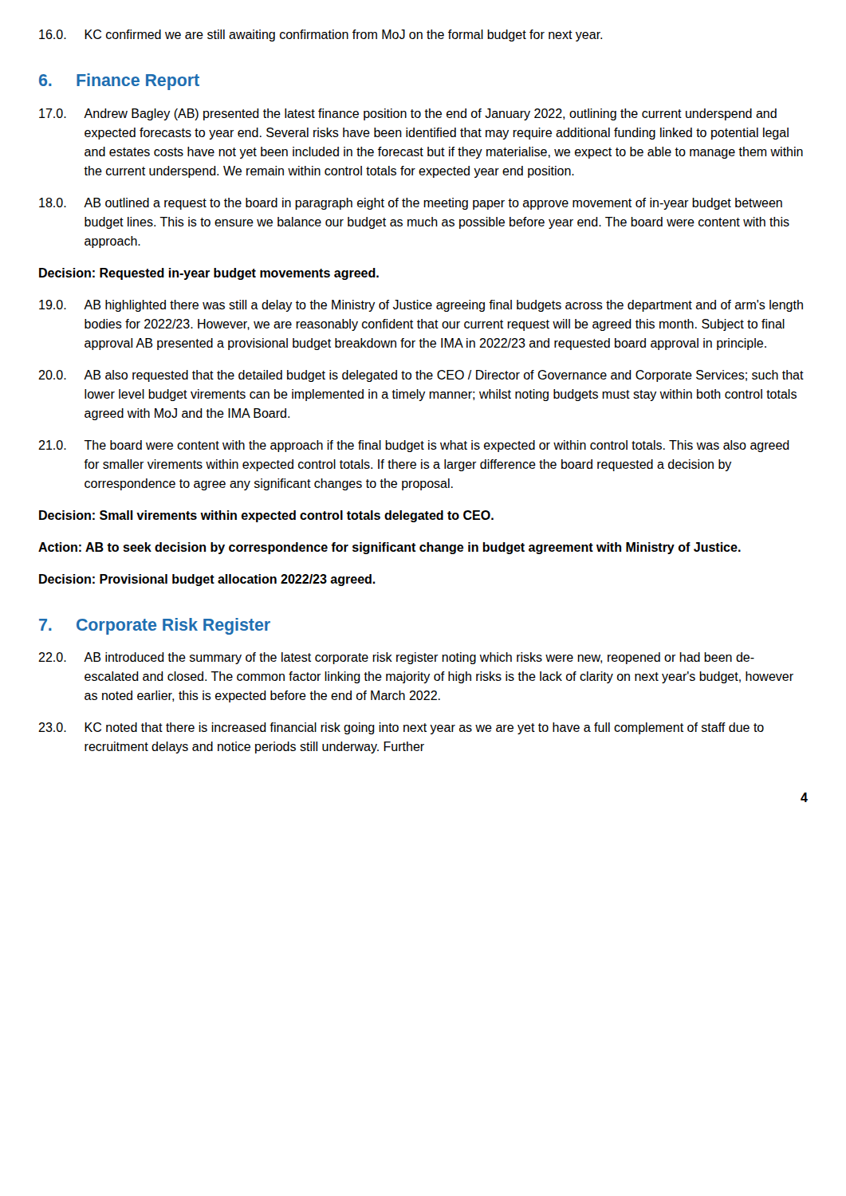16.0.
KC confirmed we are still awaiting confirmation from MoJ on the formal budget for next year.
6. Finance Report
17.0.
Andrew Bagley (AB) presented the latest finance position to the end of January 2022, outlining the current underspend and expected forecasts to year end. Several risks have been identified that may require additional funding linked to potential legal and estates costs have not yet been included in the forecast but if they materialise, we expect to be able to manage them within the current underspend. We remain within control totals for expected year end position.
18.0.
AB outlined a request to the board in paragraph eight of the meeting paper to approve movement of in-year budget between budget lines. This is to ensure we balance our budget as much as possible before year end. The board were content with this approach.
Decision: Requested in-year budget movements agreed.
19.0.
AB highlighted there was still a delay to the Ministry of Justice agreeing final budgets across the department and of arm's length bodies for 2022/23. However, we are reasonably confident that our current request will be agreed this month. Subject to final approval AB presented a provisional budget breakdown for the IMA in 2022/23 and requested board approval in principle.
20.0.
AB also requested that the detailed budget is delegated to the CEO / Director of Governance and Corporate Services; such that lower level budget virements can be implemented in a timely manner; whilst noting budgets must stay within both control totals agreed with MoJ and the IMA Board.
21.0.
The board were content with the approach if the final budget is what is expected or within control totals. This was also agreed for smaller virements within expected control totals. If there is a larger difference the board requested a decision by correspondence to agree any significant changes to the proposal.
Decision: Small virements within expected control totals delegated to CEO.
Action: AB to seek decision by correspondence for significant change in budget agreement with Ministry of Justice.
Decision: Provisional budget allocation 2022/23 agreed.
7. Corporate Risk Register
22.0.
AB introduced the summary of the latest corporate risk register noting which risks were new, reopened or had been de-escalated and closed. The common factor linking the majority of high risks is the lack of clarity on next year's budget, however as noted earlier, this is expected before the end of March 2022.
23.0.
KC noted that there is increased financial risk going into next year as we are yet to have a full complement of staff due to recruitment delays and notice periods still underway. Further
4